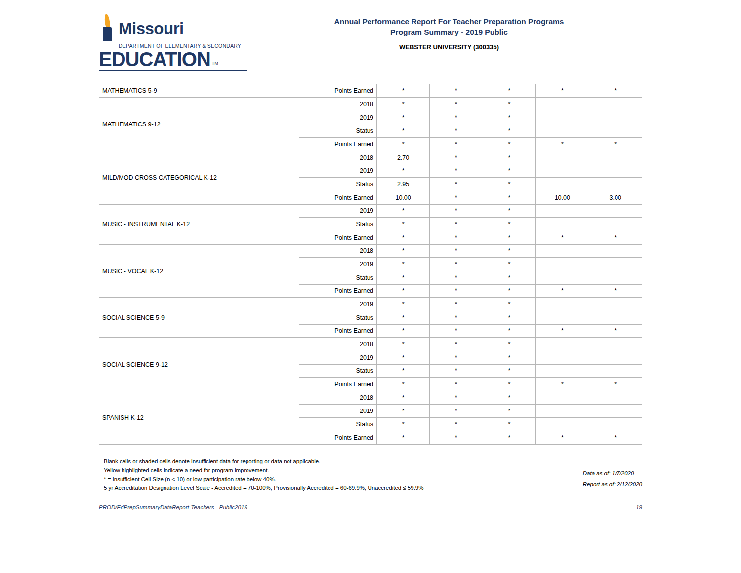Missouri
DEPARTMENT OF ELEMENTARY & SECONDARY
EDUCATION TM
Annual Performance Report For Teacher Preparation Programs
Program Summary - 2019 Public
WEBSTER UNIVERSITY (300335)
| MATHEMATICS 5-9 | Points Earned | * | * | * | * | * |
| MATHEMATICS 9-12 | 2018 | * | * | * | | |
| 2019 | * | * | * | | |
| Status | * | * | * | | |
| Points Earned | * | * | * | * | * |
| MILD/MOD CROSS CATEGORICAL K-12 | 2018 | 2.70 | * | * | | |
| 2019 | * | * | * | | |
| Status | 2.95 | * | * | | |
| Points Earned | 10.00 | * | * | 10.00 | 3.00 |
| MUSIC - INSTRUMENTAL K-12 | 2019 | * | * | * | | |
| Status | * | * | * | | |
| Points Earned | * | * | * | * | * |
| MUSIC - VOCAL K-12 | 2018 | * | * | * | | |
| 2019 | * | * | * | | |
| Status | * | * | * | | |
| Points Earned | * | * | * | * | * |
| SOCIAL SCIENCE 5-9 | 2019 | * | * | * | | |
| Status | * | * | * | | |
| Points Earned | * | * | * | * | * |
| SOCIAL SCIENCE 9-12 | 2018 | * | * | * | | |
| 2019 | * | * | * | | |
| Status | * | * | * | | |
| Points Earned | * | * | * | * | * |
| SPANISH K-12 | 2018 | * | * | * | | |
| 2019 | * | * | * | | |
| Status | * | * | * | | |
| Points Earned | * | * | * | * | * |
Blank cells or shaded cells denote insufficient data for reporting or data not applicable.
Yellow highlighted cells indicate a need for program improvement.
* = Insufficient Cell Size (n < 10) or low participation rate below 40%.
5 yr Accreditation Designation Level Scale - Accredited = 70-100%, Provisionally Accredited = 60-69.9%, Unaccredited ≤ 59.9%
Data as of: 1/7/2020
Report as of: 2/12/2020
PROD/EdPrepSummaryDataReport-Teachers - Public2019 19